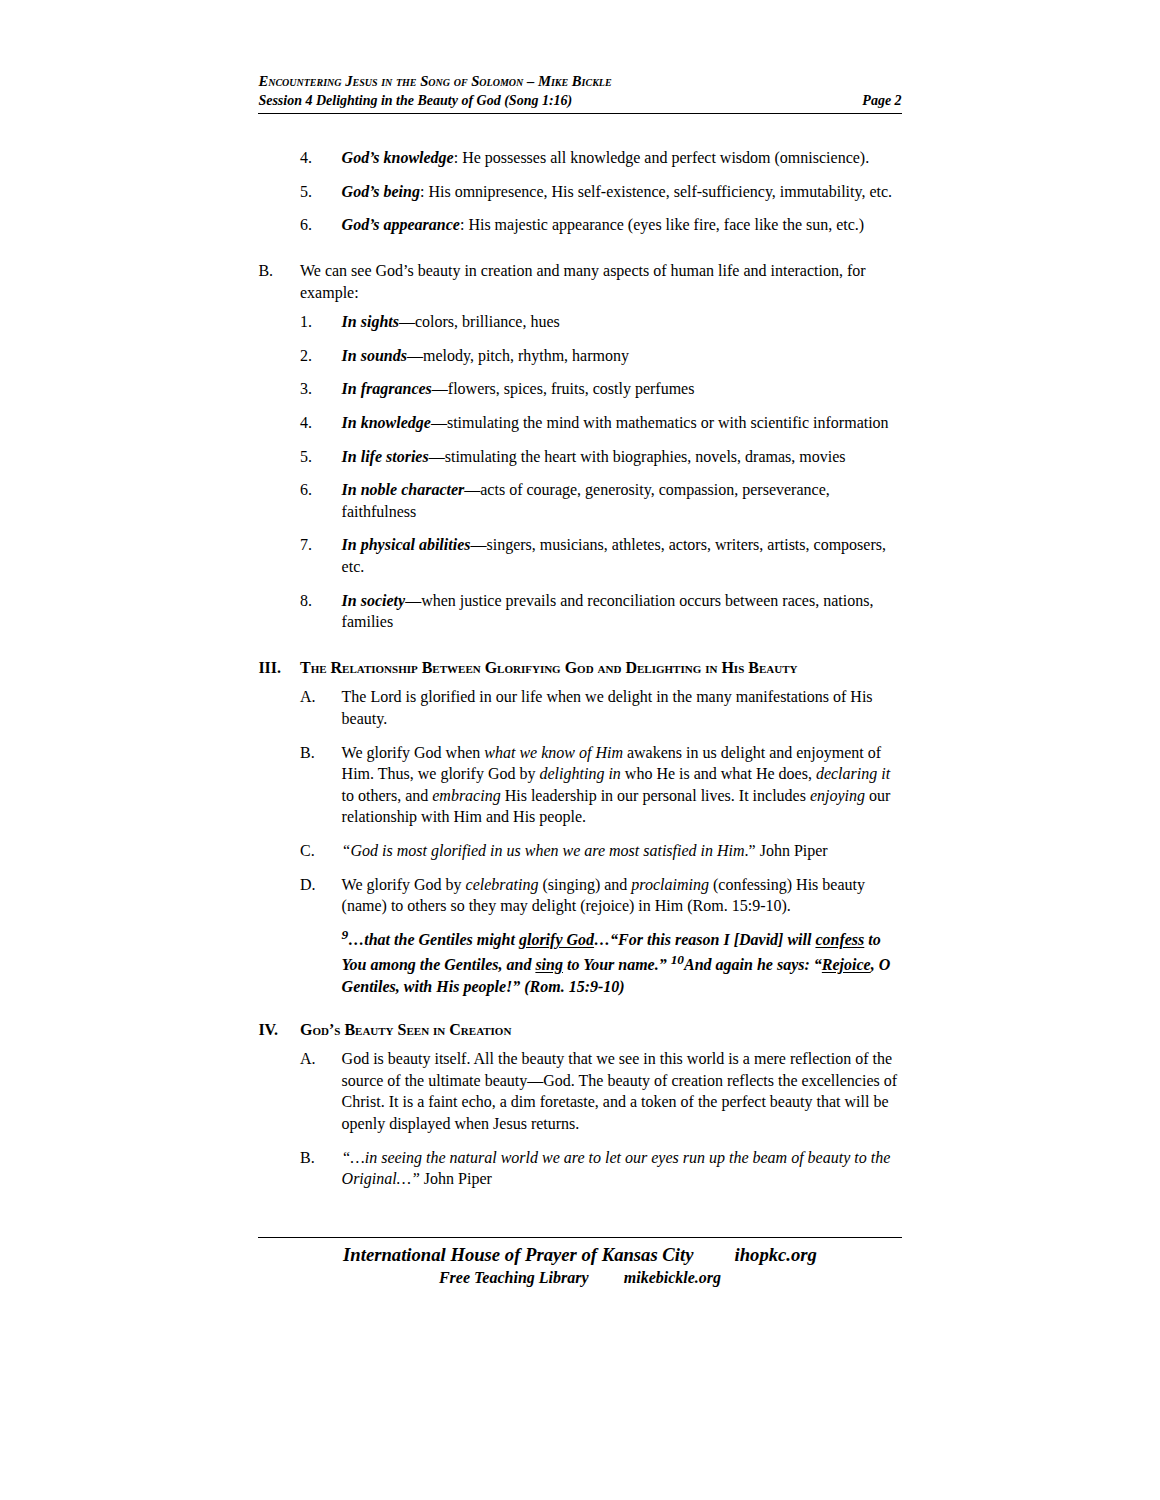Encountering Jesus in the Song of Solomon – Mike Bickle
Session 4 Delighting in the Beauty of God (Song 1:16) Page 2
4.
God’s knowledge: He possesses all knowledge and perfect wisdom (omniscience).
5.
God’s being: His omnipresence, His self-existence, self-sufficiency, immutability, etc.
6.
God’s appearance: His majestic appearance (eyes like fire, face like the sun, etc.)
B.
We can see God’s beauty in creation and many aspects of human life and interaction, for example:
1.
In sights—colors, brilliance, hues
2.
In sounds—melody, pitch, rhythm, harmony
3.
In fragrances—flowers, spices, fruits, costly perfumes
4.
In knowledge—stimulating the mind with mathematics or with scientific information
5.
In life stories—stimulating the heart with biographies, novels, dramas, movies
6.
In noble character—acts of courage, generosity, compassion, perseverance, faithfulness
7.
In physical abilities—singers, musicians, athletes, actors, writers, artists, composers, etc.
8.
In society—when justice prevails and reconciliation occurs between races, nations, families
III.
The Relationship Between Glorifying God and Delighting in His Beauty
A.
The Lord is glorified in our life when we delight in the many manifestations of His beauty.
B.
We glorify God when what we know of Him awakens in us delight and enjoyment of Him. Thus, we glorify God by delighting in who He is and what He does, declaring it to others, and embracing His leadership in our personal lives. It includes enjoying our relationship with Him and His people.
C.
“God is most glorified in us when we are most satisfied in Him.” John Piper
D.
We glorify God by celebrating (singing) and proclaiming (confessing) His beauty (name) to others so they may delight (rejoice) in Him (Rom. 15:9-10).
9…that the Gentiles might glorify God…“For this reason I [David] will confess to You among the Gentiles, and sing to Your name.” 10And again he says: “Rejoice, O Gentiles, with His people!” (Rom. 15:9-10)
IV.
God’s Beauty Seen in Creation
A.
God is beauty itself. All the beauty that we see in this world is a mere reflection of the source of the ultimate beauty—God. The beauty of creation reflects the excellencies of Christ. It is a faint echo, a dim foretaste, and a token of the perfect beauty that will be openly displayed when Jesus returns.
B.
“…in seeing the natural world we are to let our eyes run up the beam of beauty to the Original…” John Piper
International House of Prayer of Kansas City ihopkc.org
Free Teaching Library mikebickle.org